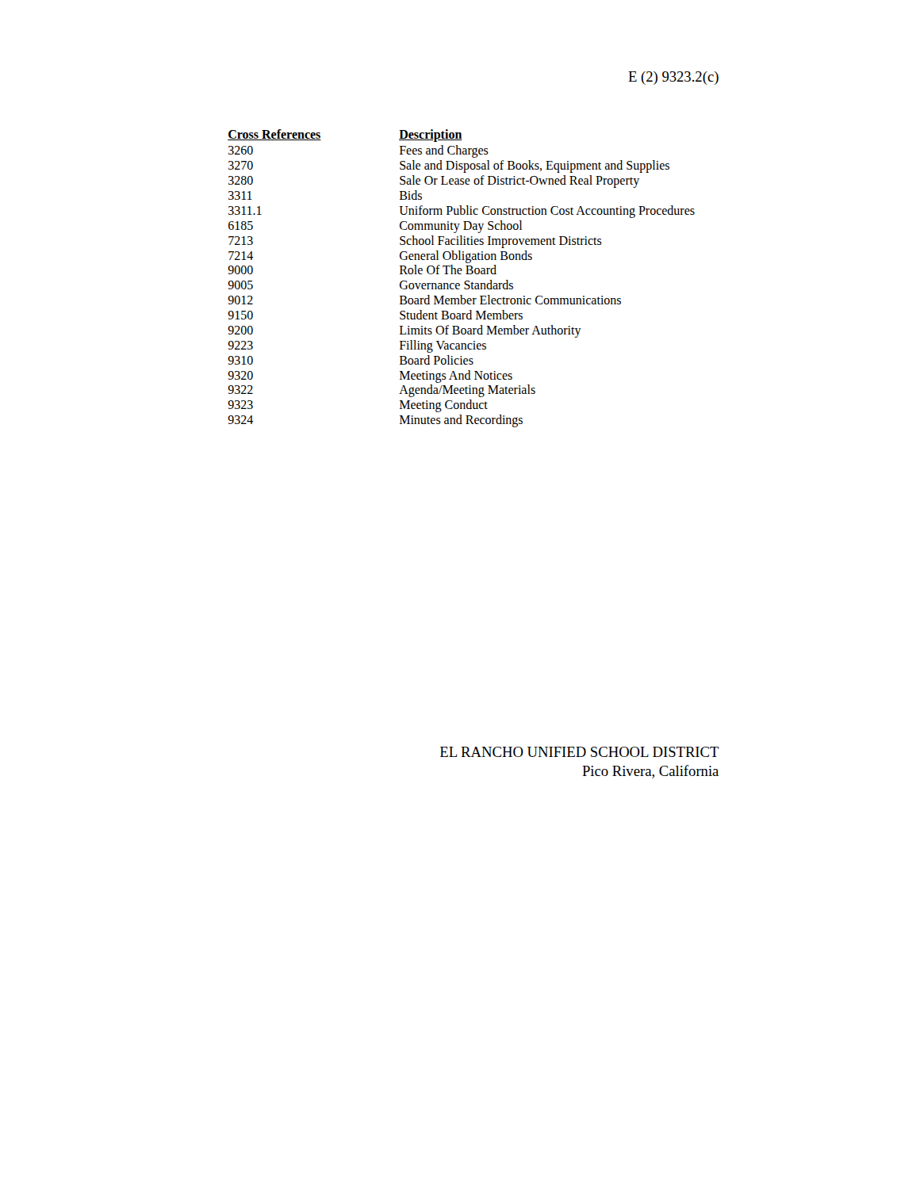E (2) 9323.2(c)
| Cross References | Description |
| --- | --- |
| 3260 | Fees and Charges |
| 3270 | Sale and Disposal of Books, Equipment and Supplies |
| 3280 | Sale Or Lease of District-Owned Real Property |
| 3311 | Bids |
| 3311.1 | Uniform Public Construction Cost Accounting Procedures |
| 6185 | Community Day School |
| 7213 | School Facilities Improvement Districts |
| 7214 | General Obligation Bonds |
| 9000 | Role Of The Board |
| 9005 | Governance Standards |
| 9012 | Board Member Electronic Communications |
| 9150 | Student Board Members |
| 9200 | Limits Of Board Member Authority |
| 9223 | Filling Vacancies |
| 9310 | Board Policies |
| 9320 | Meetings And Notices |
| 9322 | Agenda/Meeting Materials |
| 9323 | Meeting Conduct |
| 9324 | Minutes and Recordings |
EL RANCHO UNIFIED SCHOOL DISTRICT
Pico Rivera, California